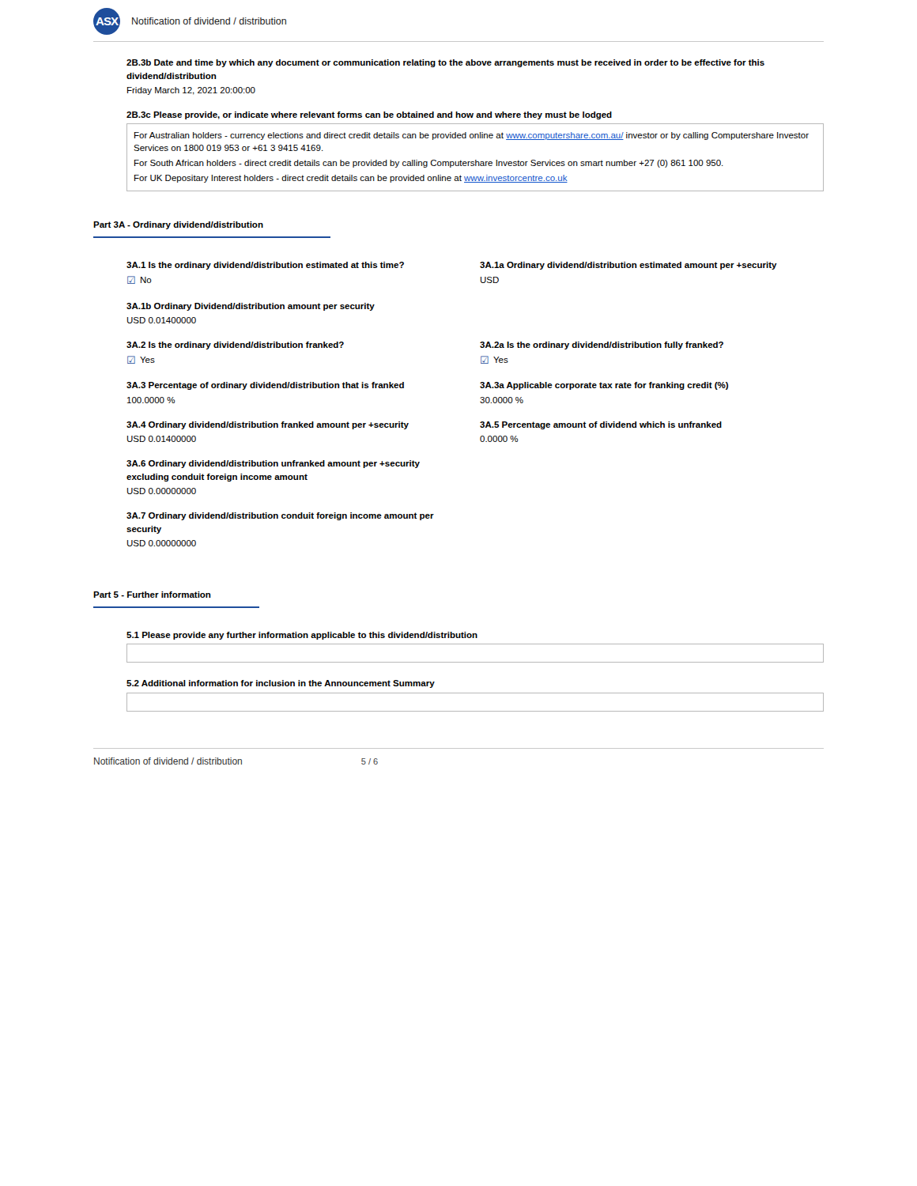ASX
Notification of dividend / distribution
2B.3b Date and time by which any document or communication relating to the above arrangements must be received in order to be effective for this dividend/distribution
Friday March 12, 2021 20:00:00
2B.3c Please provide, or indicate where relevant forms can be obtained and how and where they must be lodged
For Australian holders - currency elections and direct credit details can be provided online at www.computershare.com.au/ investor or by calling Computershare Investor Services on 1800 019 953 or +61 3 9415 4169.
For South African holders - direct credit details can be provided by calling Computershare Investor Services on smart number +27 (0) 861 100 950.
For UK Depositary Interest holders - direct credit details can be provided online at www.investorcentre.co.uk
Part 3A - Ordinary dividend/distribution
3A.1 Is the ordinary dividend/distribution estimated at this time?
No
3A.1a Ordinary dividend/distribution estimated amount per +security
USD
3A.1b Ordinary Dividend/distribution amount per security
USD 0.01400000
3A.2 Is the ordinary dividend/distribution franked?
Yes
3A.2a Is the ordinary dividend/distribution fully franked?
Yes
3A.3 Percentage of ordinary dividend/distribution that is franked
100.0000 %
3A.3a Applicable corporate tax rate for franking credit (%)
30.0000 %
3A.4 Ordinary dividend/distribution franked amount per +security
USD 0.01400000
3A.5 Percentage amount of dividend which is unfranked
0.0000 %
3A.6 Ordinary dividend/distribution unfranked amount per +security excluding conduit foreign income amount
USD 0.00000000
3A.7 Ordinary dividend/distribution conduit foreign income amount per security
USD 0.00000000
Part 5 - Further information
5.1 Please provide any further information applicable to this dividend/distribution
5.2 Additional information for inclusion in the Announcement Summary
Notification of dividend / distribution
5 / 6